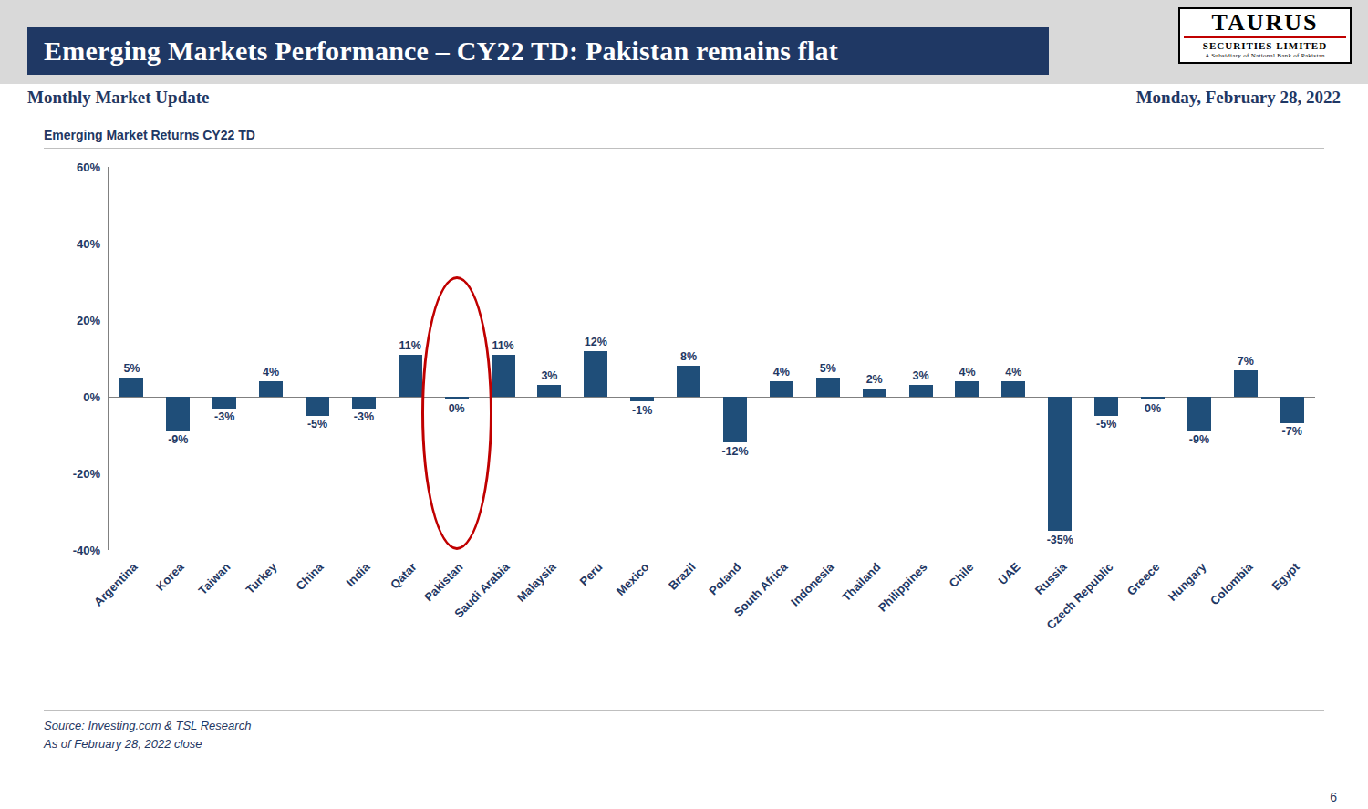Emerging Markets Performance – CY22 TD: Pakistan remains flat
TAURUS
SECURITIES LIMITED
A Subsidiary of National Bank of Pakistan
Monthly Market Update
Monday, February 28, 2022
Emerging Market Returns CY22 TD
60%
40%
20%
0%
-20%
-40%
5%
-9%
-3%
4%
-5%
-3%
11%
0%
11%
3%
12%
-1%
8%
-12%
4%
5%
2%
3%
4%
4%
-35%
-5%
0%
-9%
7%
-7%
Argentina
Korea
Taiwan
Turkey
China
India
Qatar
Pakistan
Saudi Arabia
Malaysia
Peru
Mexico
Brazil
Poland
South Africa
Indonesia
Thailand
Philippines
Chile
UAE
Russia
Czech Republic
Greece
Hungary
Colombia
Egypt
Source: Investing.com & TSL Research
As of February 28, 2022 close
6